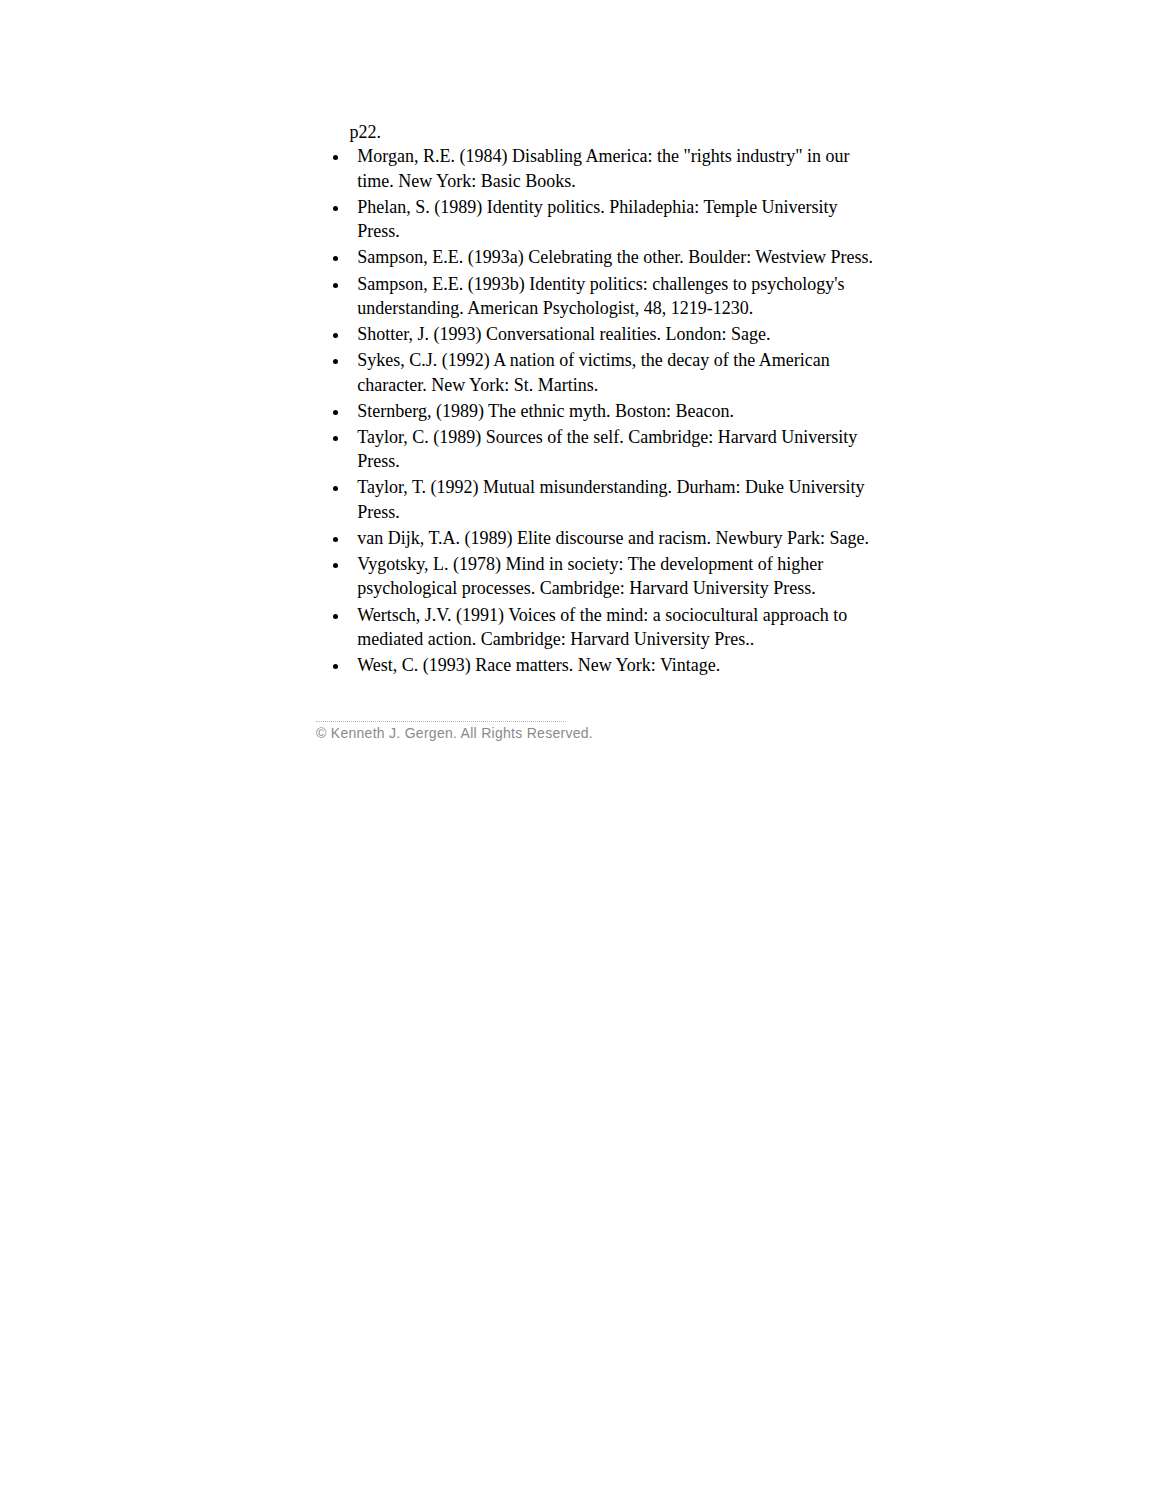p22.
Morgan, R.E. (1984) Disabling America: the "rights industry" in our time. New York: Basic Books.
Phelan, S. (1989) Identity politics. Philadephia: Temple University Press.
Sampson, E.E. (1993a) Celebrating the other. Boulder: Westview Press.
Sampson, E.E. (1993b) Identity politics: challenges to psychology's understanding. American Psychologist, 48, 1219-1230.
Shotter, J. (1993) Conversational realities. London: Sage.
Sykes, C.J. (1992) A nation of victims, the decay of the American character. New York: St. Martins.
Sternberg, (1989) The ethnic myth. Boston: Beacon.
Taylor, C. (1989) Sources of the self. Cambridge: Harvard University Press.
Taylor, T. (1992) Mutual misunderstanding. Durham: Duke University Press.
van Dijk, T.A. (1989) Elite discourse and racism. Newbury Park: Sage.
Vygotsky, L. (1978) Mind in society: The development of higher psychological processes. Cambridge: Harvard University Press.
Wertsch, J.V. (1991) Voices of the mind: a sociocultural approach to mediated action. Cambridge: Harvard University Pres..
West, C. (1993) Race matters. New York: Vintage.
© Kenneth J. Gergen. All Rights Reserved.